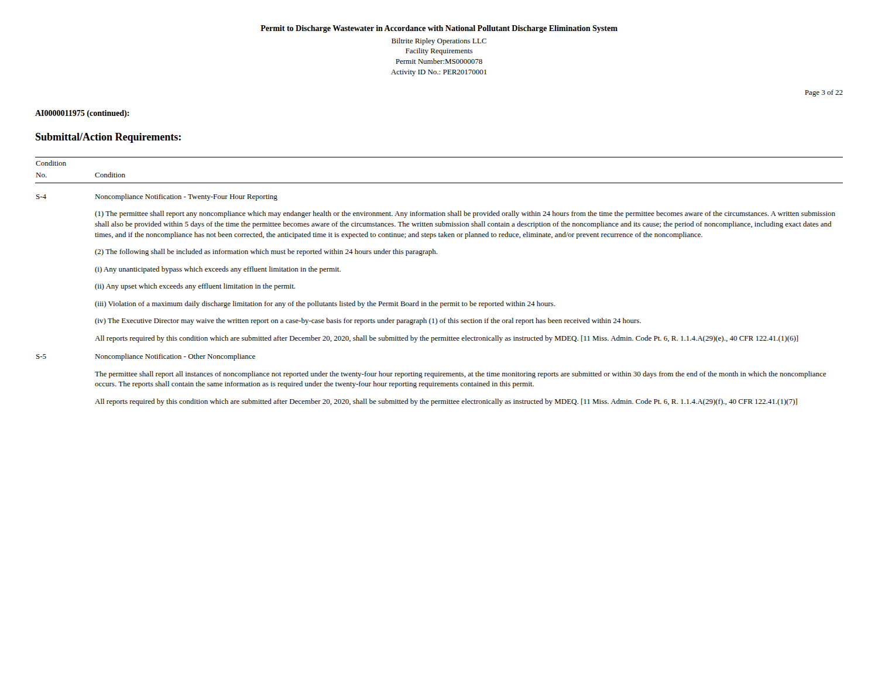Permit to Discharge Wastewater in Accordance with National Pollutant Discharge Elimination System
Biltrite Ripley Operations LLC
Facility Requirements
Permit Number:MS0000078
Activity ID No.: PER20170001
Page 3 of 22
AI0000011975 (continued):
Submittal/Action Requirements:
| Condition | |
| --- | --- |
| No. | Condition |
| S-4 | Noncompliance Notification - Twenty-Four Hour Reporting (1) The permittee shall report any noncompliance which may endanger health or the environment. Any information shall be provided orally within 24 hours from the time the permittee becomes aware of the circumstances. A written submission shall also be provided within 5 days of the time the permittee becomes aware of the circumstances. The written submission shall contain a description of the noncompliance and its cause; the period of noncompliance, including exact dates and times, and if the noncompliance has not been corrected, the anticipated time it is expected to continue; and steps taken or planned to reduce, eliminate, and/or prevent recurrence of the noncompliance. (2) The following shall be included as information which must be reported within 24 hours under this paragraph. (i) Any unanticipated bypass which exceeds any effluent limitation in the permit. (ii) Any upset which exceeds any effluent limitation in the permit. (iii) Violation of a maximum daily discharge limitation for any of the pollutants listed by the Permit Board in the permit to be reported within 24 hours. (iv) The Executive Director may waive the written report on a case-by-case basis for reports under paragraph (1) of this section if the oral report has been received within 24 hours. All reports required by this condition which are submitted after December 20, 2020, shall be submitted by the permittee electronically as instructed by MDEQ. [11 Miss. Admin. Code Pt. 6, R. 1.1.4.A(29)(e)., 40 CFR 122.41.(1)(6)] |
| S-5 | Noncompliance Notification - Other Noncompliance The permittee shall report all instances of noncompliance not reported under the twenty-four hour reporting requirements, at the time monitoring reports are submitted or within 30 days from the end of the month in which the noncompliance occurs. The reports shall contain the same information as is required under the twenty-four hour reporting requirements contained in this permit. All reports required by this condition which are submitted after December 20, 2020, shall be submitted by the permittee electronically as instructed by MDEQ. [11 Miss. Admin. Code Pt. 6, R. 1.1.4.A(29)(f)., 40 CFR 122.41.(1)(7)] |